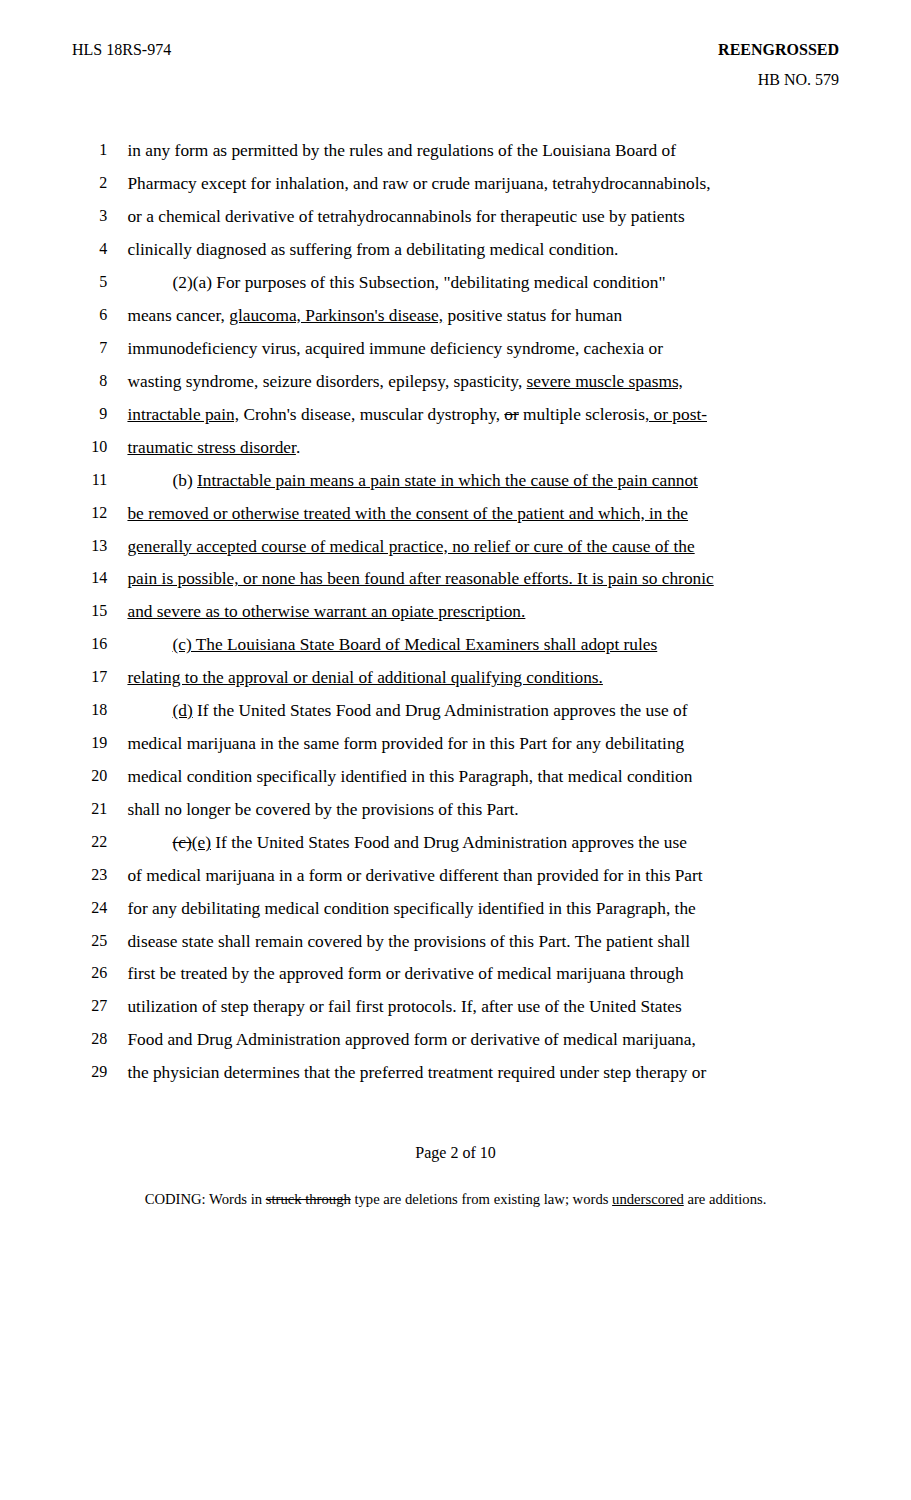HLS 18RS-974
REENGROSSED
HB NO. 579
in any form as permitted by the rules and regulations of the Louisiana Board of
Pharmacy except for inhalation, and raw or crude marijuana, tetrahydrocannabinols,
or a chemical derivative of tetrahydrocannabinols for therapeutic use by patients
clinically diagnosed as suffering from a debilitating medical condition.
(2)(a) For purposes of this Subsection, "debilitating medical condition"
means cancer, glaucoma, Parkinson's disease, positive status for human
immunodeficiency virus, acquired immune deficiency syndrome, cachexia or
wasting syndrome, seizure disorders, epilepsy, spasticity, severe muscle spasms,
intractable pain, Crohn's disease, muscular dystrophy, or multiple sclerosis, or post-
traumatic stress disorder.
(b) Intractable pain means a pain state in which the cause of the pain cannot
be removed or otherwise treated with the consent of the patient and which, in the
generally accepted course of medical practice, no relief or cure of the cause of the
pain is possible, or none has been found after reasonable efforts. It is pain so chronic
and severe as to otherwise warrant an opiate prescription.
(c) The Louisiana State Board of Medical Examiners shall adopt rules
relating to the approval or denial of additional qualifying conditions.
(d) If the United States Food and Drug Administration approves the use of
medical marijuana in the same form provided for in this Part for any debilitating
medical condition specifically identified in this Paragraph, that medical condition
shall no longer be covered by the provisions of this Part.
(c)(e) If the United States Food and Drug Administration approves the use
of medical marijuana in a form or derivative different than provided for in this Part
for any debilitating medical condition specifically identified in this Paragraph, the
disease state shall remain covered by the provisions of this Part. The patient shall
first be treated by the approved form or derivative of medical marijuana through
utilization of step therapy or fail first protocols. If, after use of the United States
Food and Drug Administration approved form or derivative of medical marijuana,
the physician determines that the preferred treatment required under step therapy or
Page 2 of 10
CODING: Words in struck through type are deletions from existing law; words underscored are additions.